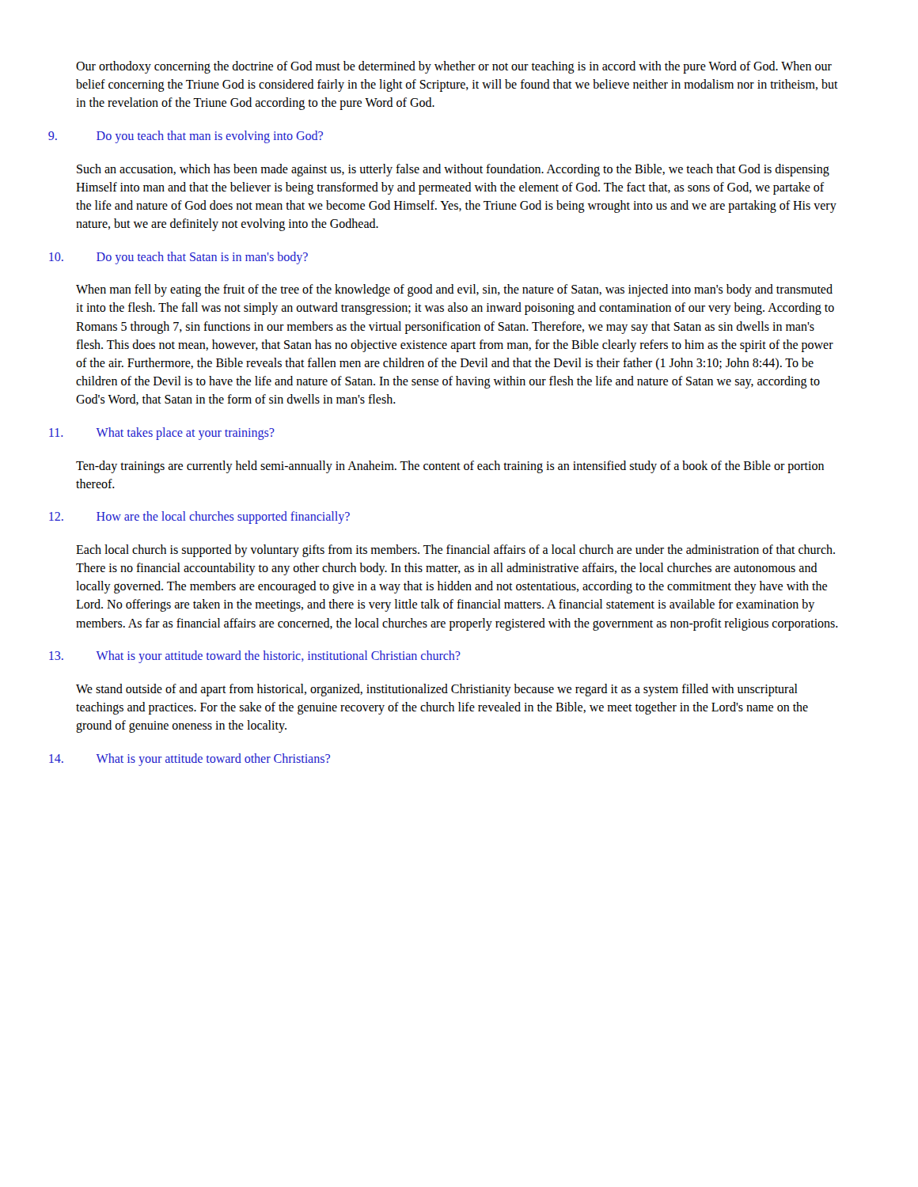Our orthodoxy concerning the doctrine of God must be determined by whether or not our teaching is in accord with the pure Word of God. When our belief concerning the Triune God is considered fairly in the light of Scripture, it will be found that we believe neither in modalism nor in tritheism, but in the revelation of the Triune God according to the pure Word of God.
9. Do you teach that man is evolving into God?
Such an accusation, which has been made against us, is utterly false and without foundation. According to the Bible, we teach that God is dispensing Himself into man and that the believer is being transformed by and permeated with the element of God. The fact that, as sons of God, we partake of the life and nature of God does not mean that we become God Himself. Yes, the Triune God is being wrought into us and we are partaking of His very nature, but we are definitely not evolving into the Godhead.
10. Do you teach that Satan is in man's body?
When man fell by eating the fruit of the tree of the knowledge of good and evil, sin, the nature of Satan, was injected into man's body and transmuted it into the flesh. The fall was not simply an outward transgression; it was also an inward poisoning and contamination of our very being. According to Romans 5 through 7, sin functions in our members as the virtual personification of Satan. Therefore, we may say that Satan as sin dwells in man's flesh. This does not mean, however, that Satan has no objective existence apart from man, for the Bible clearly refers to him as the spirit of the power of the air. Furthermore, the Bible reveals that fallen men are children of the Devil and that the Devil is their father (1 John 3:10; John 8:44). To be children of the Devil is to have the life and nature of Satan. In the sense of having within our flesh the life and nature of Satan we say, according to God's Word, that Satan in the form of sin dwells in man's flesh.
11. What takes place at your trainings?
Ten-day trainings are currently held semi-annually in Anaheim. The content of each training is an intensified study of a book of the Bible or portion thereof.
12. How are the local churches supported financially?
Each local church is supported by voluntary gifts from its members. The financial affairs of a local church are under the administration of that church. There is no financial accountability to any other church body. In this matter, as in all administrative affairs, the local churches are autonomous and locally governed. The members are encouraged to give in a way that is hidden and not ostentatious, according to the commitment they have with the Lord. No offerings are taken in the meetings, and there is very little talk of financial matters. A financial statement is available for examination by members. As far as financial affairs are concerned, the local churches are properly registered with the government as non-profit religious corporations.
13. What is your attitude toward the historic, institutional Christian church?
We stand outside of and apart from historical, organized, institutionalized Christianity because we regard it as a system filled with unscriptural teachings and practices. For the sake of the genuine recovery of the church life revealed in the Bible, we meet together in the Lord's name on the ground of genuine oneness in the locality.
14. What is your attitude toward other Christians?